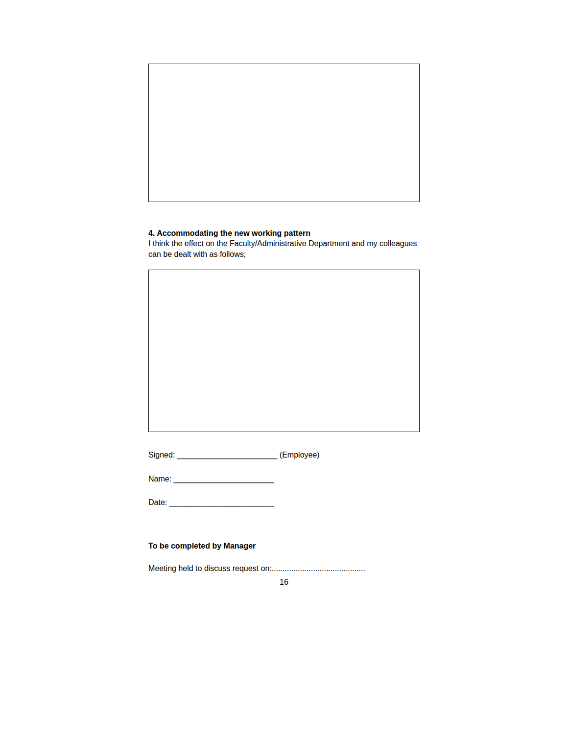4. Accommodating the new working pattern
I think the effect on the Faculty/Administrative Department and my colleagues can be dealt with as follows;
Signed: _______________________ (Employee)
Name: _______________________
Date: ________________________
To be completed by Manager
Meeting held to discuss request on:...........................................
16